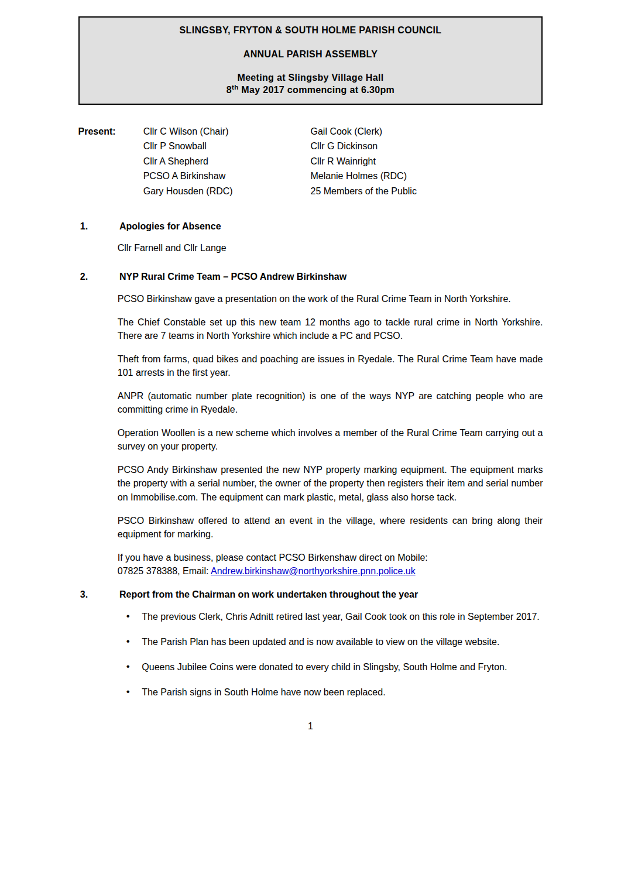SLINGSBY, FRYTON & SOUTH HOLME PARISH COUNCIL
ANNUAL PARISH ASSEMBLY
Meeting at Slingsby Village Hall
8th May 2017 commencing at 6.30pm
| Present: | Cllr C Wilson (Chair) | Gail Cook (Clerk) |
| | Cllr P Snowball | Cllr G Dickinson |
| | Cllr A Shepherd | Cllr R Wainright |
| | PCSO A Birkinshaw | Melanie Holmes (RDC) |
| | Gary Housden (RDC) | 25 Members of the Public |
1. Apologies for Absence
Cllr Farnell and Cllr Lange
2. NYP Rural Crime Team – PCSO Andrew Birkinshaw
PCSO Birkinshaw gave a presentation on the work of the Rural Crime Team in North Yorkshire.
The Chief Constable set up this new team 12 months ago to tackle rural crime in North Yorkshire. There are 7 teams in North Yorkshire which include a PC and PCSO.
Theft from farms, quad bikes and poaching are issues in Ryedale. The Rural Crime Team have made 101 arrests in the first year.
ANPR (automatic number plate recognition) is one of the ways NYP are catching people who are committing crime in Ryedale.
Operation Woollen is a new scheme which involves a member of the Rural Crime Team carrying out a survey on your property.
PCSO Andy Birkinshaw presented the new NYP property marking equipment. The equipment marks the property with a serial number, the owner of the property then registers their item and serial number on Immobilise.com. The equipment can mark plastic, metal, glass also horse tack.
PSCO Birkinshaw offered to attend an event in the village, where residents can bring along their equipment for marking.
If you have a business, please contact PCSO Birkenshaw direct on Mobile:
07825 378388, Email: Andrew.birkinshaw@northyorkshire.pnn.police.uk
3. Report from the Chairman on work undertaken throughout the year
The previous Clerk, Chris Adnitt retired last year, Gail Cook took on this role in September 2017.
The Parish Plan has been updated and is now available to view on the village website.
Queens Jubilee Coins were donated to every child in Slingsby, South Holme and Fryton.
The Parish signs in South Holme have now been replaced.
1